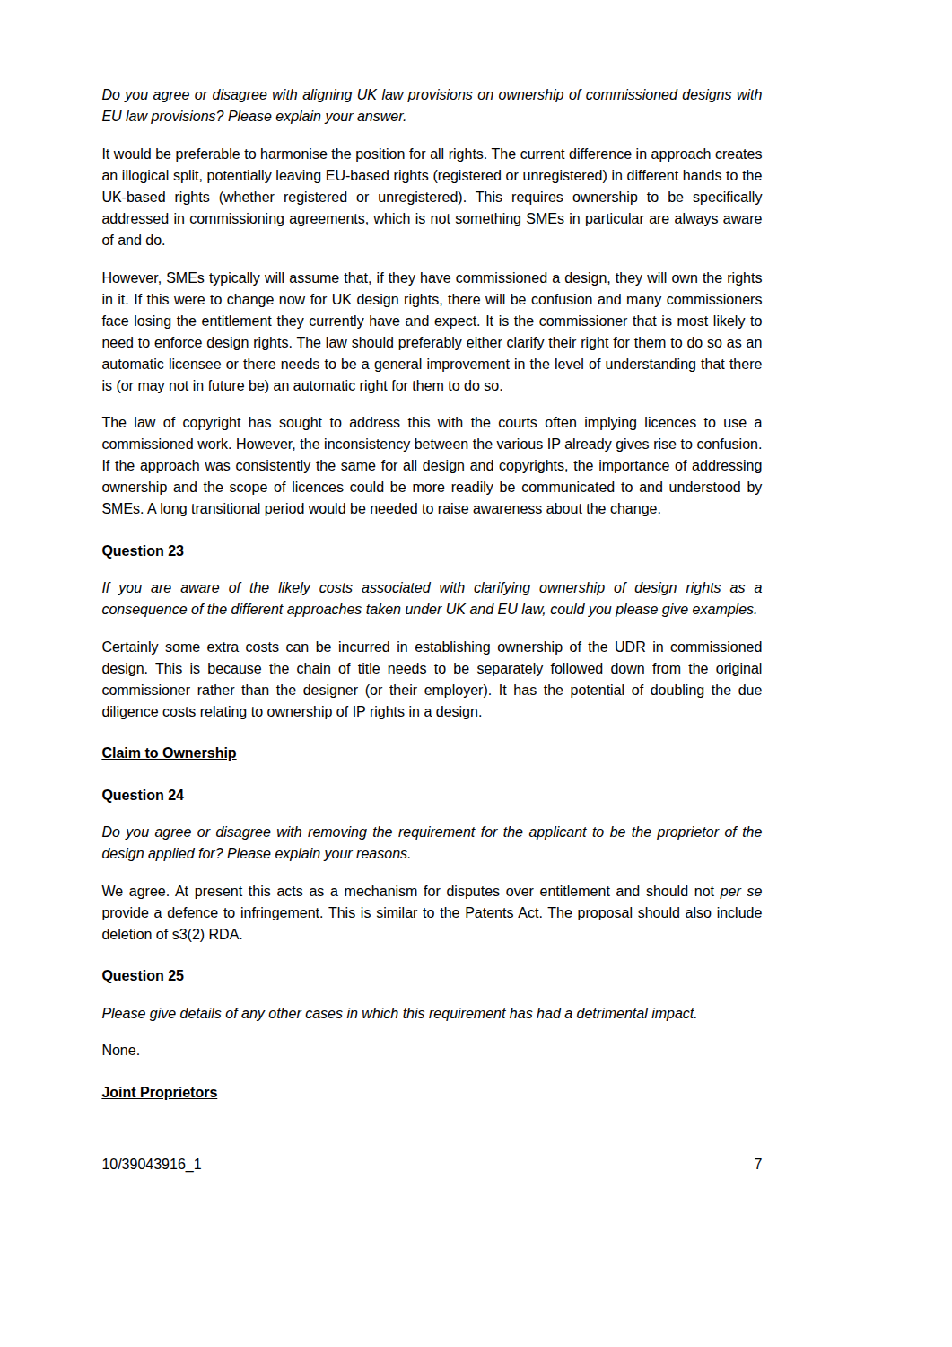Do you agree or disagree with aligning UK law provisions on ownership of commissioned designs with EU law provisions? Please explain your answer.
It would be preferable to harmonise the position for all rights. The current difference in approach creates an illogical split, potentially leaving EU-based rights (registered or unregistered) in different hands to the UK-based rights (whether registered or unregistered). This requires ownership to be specifically addressed in commissioning agreements, which is not something SMEs in particular are always aware of and do.
However, SMEs typically will assume that, if they have commissioned a design, they will own the rights in it. If this were to change now for UK design rights, there will be confusion and many commissioners face losing the entitlement they currently have and expect. It is the commissioner that is most likely to need to enforce design rights. The law should preferably either clarify their right for them to do so as an automatic licensee or there needs to be a general improvement in the level of understanding that there is (or may not in future be) an automatic right for them to do so.
The law of copyright has sought to address this with the courts often implying licences to use a commissioned work. However, the inconsistency between the various IP already gives rise to confusion. If the approach was consistently the same for all design and copyrights, the importance of addressing ownership and the scope of licences could be more readily be communicated to and understood by SMEs. A long transitional period would be needed to raise awareness about the change.
Question 23
If you are aware of the likely costs associated with clarifying ownership of design rights as a consequence of the different approaches taken under UK and EU law, could you please give examples.
Certainly some extra costs can be incurred in establishing ownership of the UDR in commissioned design. This is because the chain of title needs to be separately followed down from the original commissioner rather than the designer (or their employer). It has the potential of doubling the due diligence costs relating to ownership of IP rights in a design.
Claim to Ownership
Question 24
Do you agree or disagree with removing the requirement for the applicant to be the proprietor of the design applied for? Please explain your reasons.
We agree. At present this acts as a mechanism for disputes over entitlement and should not per se provide a defence to infringement. This is similar to the Patents Act. The proposal should also include deletion of s3(2) RDA.
Question 25
Please give details of any other cases in which this requirement has had a detrimental impact.
None.
Joint Proprietors
10/39043916_1 7